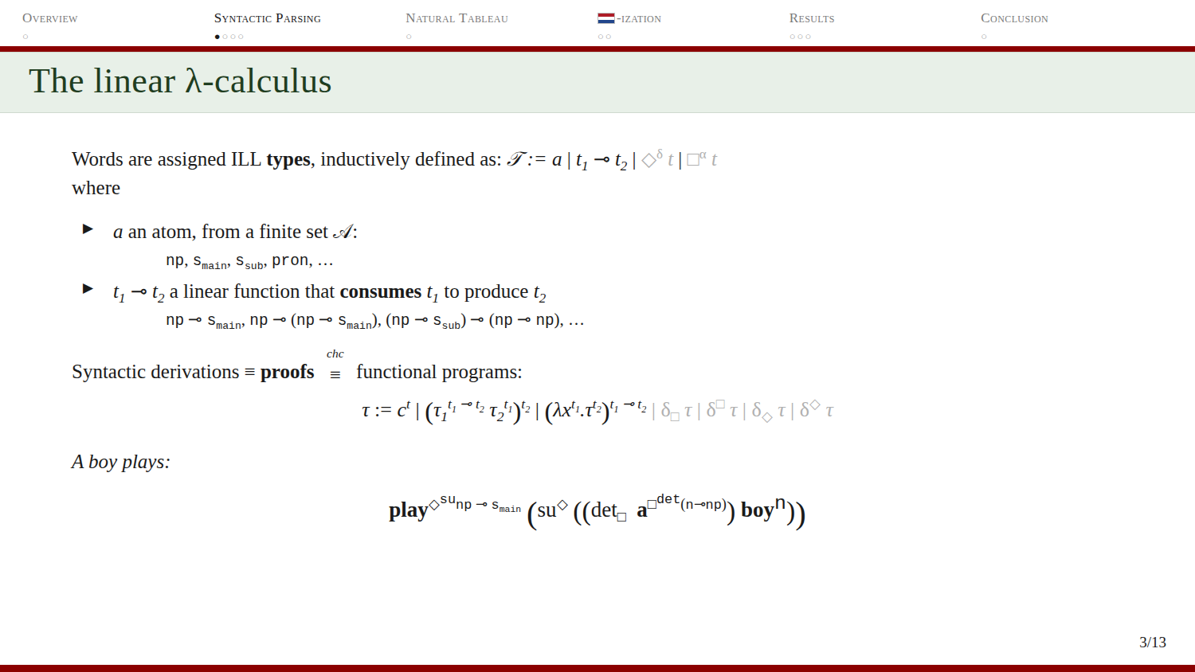Overview
○
Syntactic Parsing
●○○○
Natural Tableau
○
-ization
○○
Results
○○○
Conclusion
○
The linear λ-calculus
Words are assigned ILL types, inductively defined as: 𝒯 := a | t1 ⊸ t2 | ◇δ t | □α t
where
a an atom, from a finite set 𝒜:
np, smain, ssub, pron, …
t1 ⊸ t2 a linear function that consumes t1 to produce t2
np ⊸ smain, np ⊸ (np ⊸ smain), (np ⊸ ssub) ⊸ (np ⊸ np), …
Syntactic derivations ≡ proofs chc≡ functional programs:
τ := ct | (τ1t1 ⊸ t2 τ2t1)t2 | (λxt1.τt2)t1 ⊸ t2 | δ□ τ | δ□ τ | δ◇ τ | δ◇ τ
A boy plays:
play◇sunp ⊸ smain (su◇ ((det□ a□det(n⊸np)) boyn))
3/13